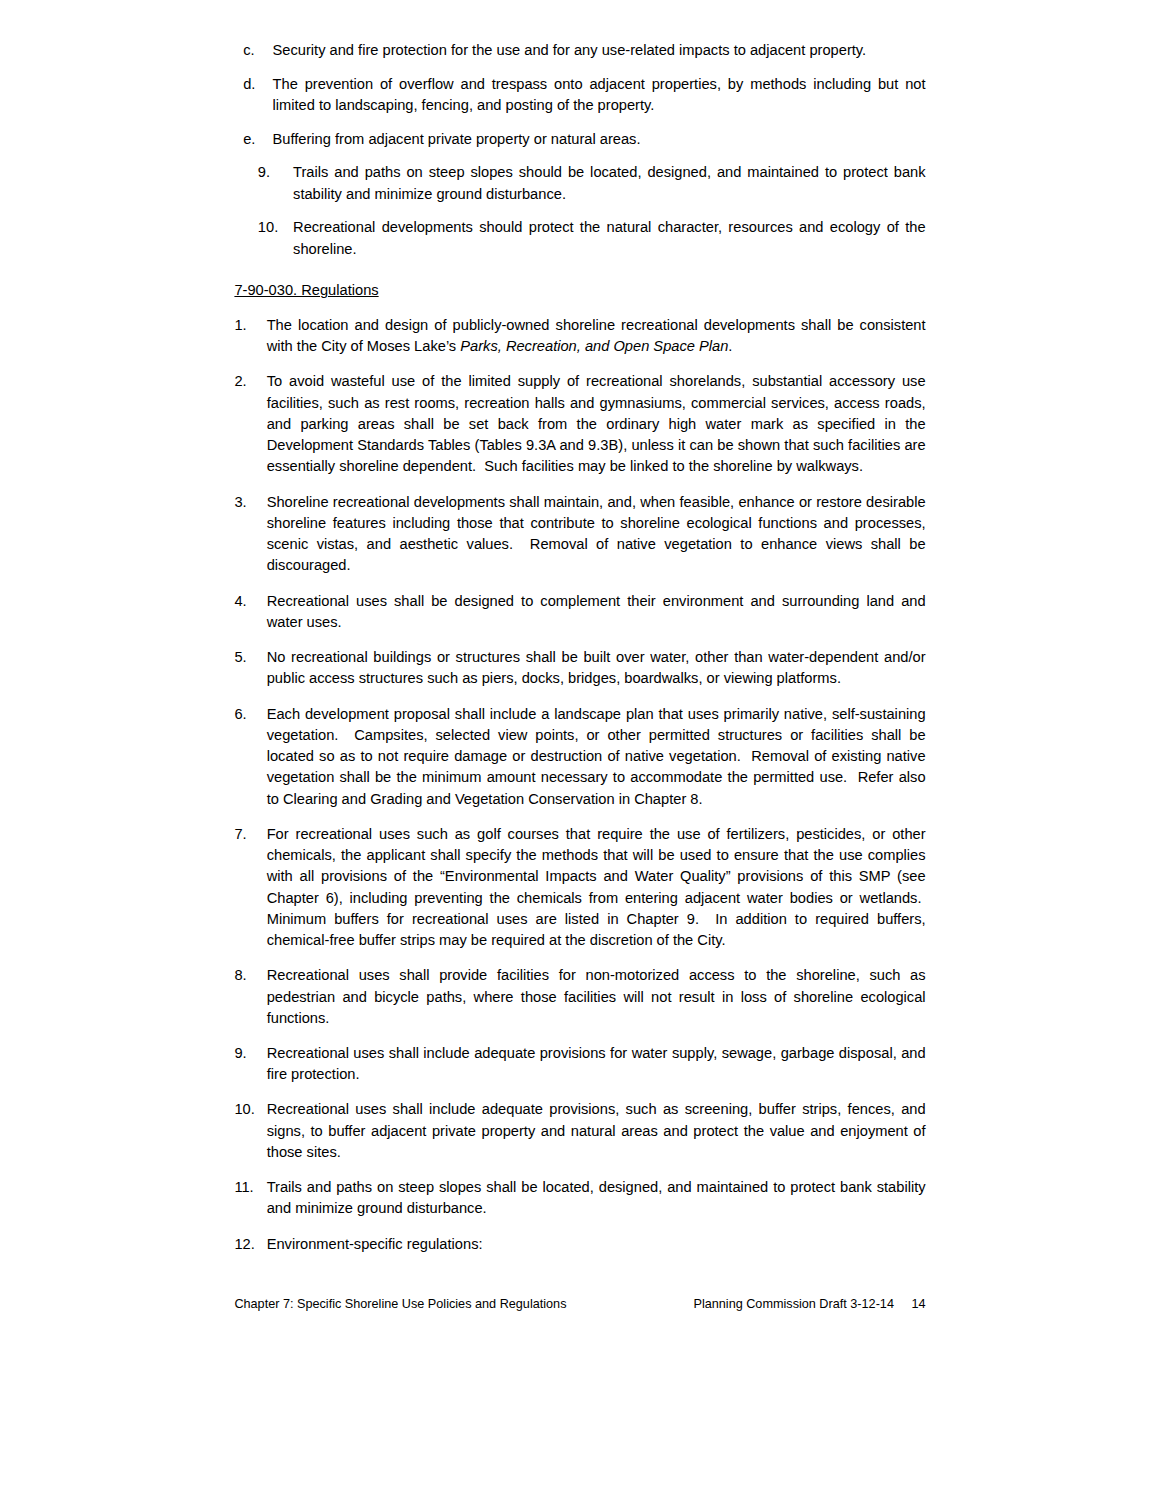c. Security and fire protection for the use and for any use-related impacts to adjacent property.
d. The prevention of overflow and trespass onto adjacent properties, by methods including but not limited to landscaping, fencing, and posting of the property.
e. Buffering from adjacent private property or natural areas.
9. Trails and paths on steep slopes should be located, designed, and maintained to protect bank stability and minimize ground disturbance.
10. Recreational developments should protect the natural character, resources and ecology of the shoreline.
7-90-030. Regulations
1. The location and design of publicly-owned shoreline recreational developments shall be consistent with the City of Moses Lake’s Parks, Recreation, and Open Space Plan.
2. To avoid wasteful use of the limited supply of recreational shorelands, substantial accessory use facilities, such as rest rooms, recreation halls and gymnasiums, commercial services, access roads, and parking areas shall be set back from the ordinary high water mark as specified in the Development Standards Tables (Tables 9.3A and 9.3B), unless it can be shown that such facilities are essentially shoreline dependent. Such facilities may be linked to the shoreline by walkways.
3. Shoreline recreational developments shall maintain, and, when feasible, enhance or restore desirable shoreline features including those that contribute to shoreline ecological functions and processes, scenic vistas, and aesthetic values. Removal of native vegetation to enhance views shall be discouraged.
4. Recreational uses shall be designed to complement their environment and surrounding land and water uses.
5. No recreational buildings or structures shall be built over water, other than water-dependent and/or public access structures such as piers, docks, bridges, boardwalks, or viewing platforms.
6. Each development proposal shall include a landscape plan that uses primarily native, self-sustaining vegetation. Campsites, selected view points, or other permitted structures or facilities shall be located so as to not require damage or destruction of native vegetation. Removal of existing native vegetation shall be the minimum amount necessary to accommodate the permitted use. Refer also to Clearing and Grading and Vegetation Conservation in Chapter 8.
7. For recreational uses such as golf courses that require the use of fertilizers, pesticides, or other chemicals, the applicant shall specify the methods that will be used to ensure that the use complies with all provisions of the “Environmental Impacts and Water Quality” provisions of this SMP (see Chapter 6), including preventing the chemicals from entering adjacent water bodies or wetlands. Minimum buffers for recreational uses are listed in Chapter 9. In addition to required buffers, chemical-free buffer strips may be required at the discretion of the City.
8. Recreational uses shall provide facilities for non-motorized access to the shoreline, such as pedestrian and bicycle paths, where those facilities will not result in loss of shoreline ecological functions.
9. Recreational uses shall include adequate provisions for water supply, sewage, garbage disposal, and fire protection.
10. Recreational uses shall include adequate provisions, such as screening, buffer strips, fences, and signs, to buffer adjacent private property and natural areas and protect the value and enjoyment of those sites.
11. Trails and paths on steep slopes shall be located, designed, and maintained to protect bank stability and minimize ground disturbance.
12. Environment-specific regulations:
Chapter 7: Specific Shoreline Use Policies and Regulations Planning Commission Draft 3-12-14 14